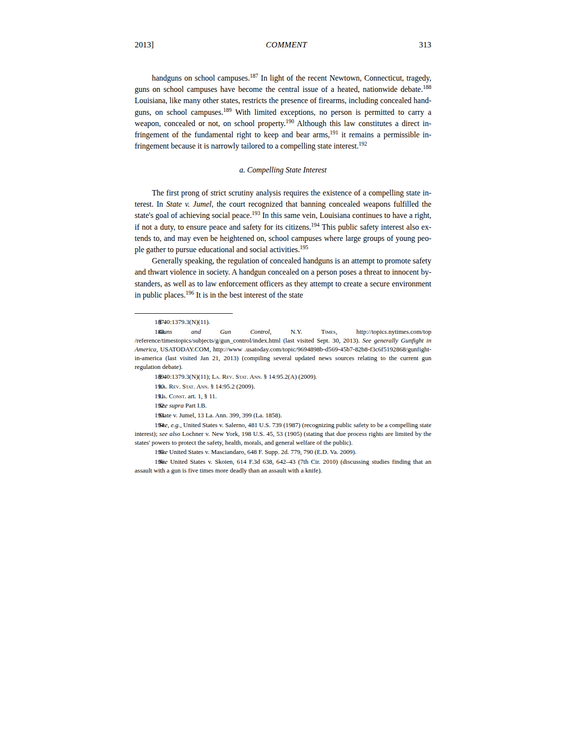2013] COMMENT 313
handguns on school campuses.187 In light of the recent Newtown, Connecticut, tragedy, guns on school campuses have become the central issue of a heated, nationwide debate.188 Louisiana, like many other states, restricts the presence of firearms, including concealed handguns, on school campuses.189 With limited exceptions, no person is permitted to carry a weapon, concealed or not, on school property.190 Although this law constitutes a direct infringement of the fundamental right to keep and bear arms,191 it remains a permissible infringement because it is narrowly tailored to a compelling state interest.192
a. Compelling State Interest
The first prong of strict scrutiny analysis requires the existence of a compelling state interest. In State v. Jumel, the court recognized that banning concealed weapons fulfilled the state's goal of achieving social peace.193 In this same vein, Louisiana continues to have a right, if not a duty, to ensure peace and safety for its citizens.194 This public safety interest also extends to, and may even be heightened on, school campuses where large groups of young people gather to pursue educational and social activities.195
Generally speaking, the regulation of concealed handguns is an attempt to promote safety and thwart violence in society. A handgun concealed on a person poses a threat to innocent bystanders, as well as to law enforcement officers as they attempt to create a secure environment in public places.196 It is in the best interest of the state
§ 40:1379.3(N)(11).
Guns and Gun Control, N.Y. Times, http://topics.nytimes.com/top /reference/timestopics/subjects/g/gun_control/index.html (last visited Sept. 30, 2013). See generally Gunfight in America, USATODAY.COM, http://www .usatoday.com/topic/9694898b-d569-45b7-82b8-f3c6f5192868/gunfight-in-america (last visited Jan 21, 2013) (compiling several updated news sources relating to the current gun regulation debate).
§ 40:1379.3(N)(11); La. Rev. Stat. Ann. § 14:95.2(A) (2009).
La. Rev. Stat. Ann. § 14:95.2 (2009).
La. Const. art. 1, § 11.
See supra Part I.B.
State v. Jumel, 13 La. Ann. 399, 399 (La. 1858).
See, e.g., United States v. Salerno, 481 U.S. 739 (1987) (recognizing public safety to be a compelling state interest); see also Lochner v. New York, 198 U.S. 45, 53 (1905) (stating that due process rights are limited by the states' powers to protect the safety, health, morals, and general welfare of the public).
See United States v. Masciandaro, 648 F. Supp. 2d. 779, 790 (E.D. Va. 2009).
See United States v. Skoien, 614 F.3d 638, 642–43 (7th Cir. 2010) (discussing studies finding that an assault with a gun is five times more deadly than an assault with a knife).